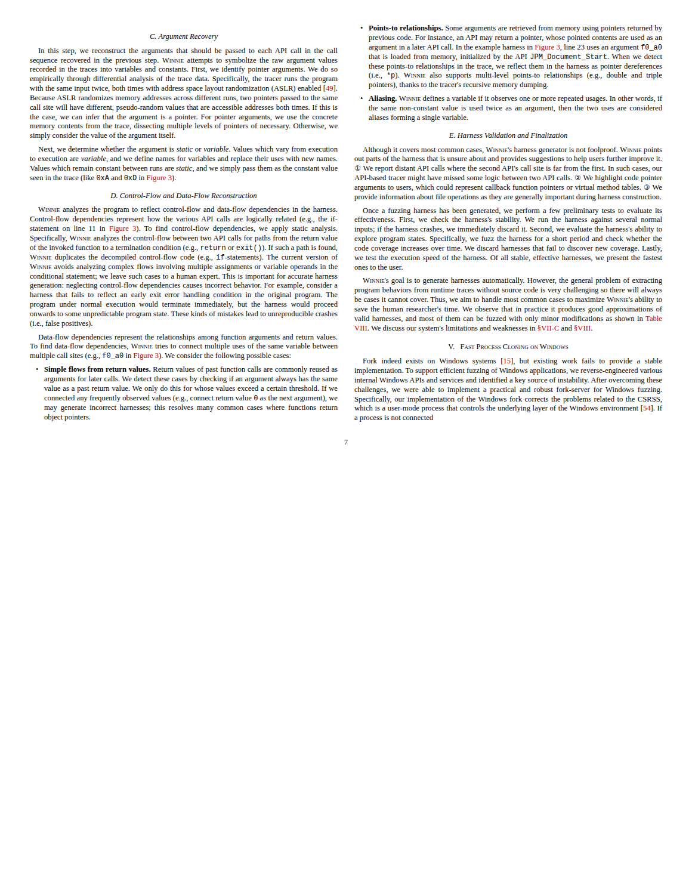C. Argument Recovery
In this step, we reconstruct the arguments that should be passed to each API call in the call sequence recovered in the previous step. Winnie attempts to symbolize the raw argument values recorded in the traces into variables and constants. First, we identify pointer arguments. We do so empirically through differential analysis of the trace data. Specifically, the tracer runs the program with the same input twice, both times with address space layout randomization (ASLR) enabled [49]. Because ASLR randomizes memory addresses across different runs, two pointers passed to the same call site will have different, pseudo-random values that are accessible addresses both times. If this is the case, we can infer that the argument is a pointer. For pointer arguments, we use the concrete memory contents from the trace, dissecting multiple levels of pointers of necessary. Otherwise, we simply consider the value of the argument itself.
Next, we determine whether the argument is static or variable. Values which vary from execution to execution are variable, and we define names for variables and replace their uses with new names. Values which remain constant between runs are static, and we simply pass them as the constant value seen in the trace (like 0xA and 0xD in Figure 3).
D. Control-Flow and Data-Flow Reconstruction
Winnie analyzes the program to reflect control-flow and data-flow dependencies in the harness. Control-flow dependencies represent how the various API calls are logically related (e.g., the if-statement on line 11 in Figure 3). To find control-flow dependencies, we apply static analysis. Specifically, Winnie analyzes the control-flow between two API calls for paths from the return value of the invoked function to a termination condition (e.g., return or exit()). If such a path is found, Winnie duplicates the decompiled control-flow code (e.g., if-statements). The current version of Winnie avoids analyzing complex flows involving multiple assignments or variable operands in the conditional statement; we leave such cases to a human expert. This is important for accurate harness generation: neglecting control-flow dependencies causes incorrect behavior. For example, consider a harness that fails to reflect an early exit error handling condition in the original program. The program under normal execution would terminate immediately, but the harness would proceed onwards to some unpredictable program state. These kinds of mistakes lead to unreproducible crashes (i.e., false positives).
Data-flow dependencies represent the relationships among function arguments and return values. To find data-flow dependencies, Winnie tries to connect multiple uses of the same variable between multiple call sites (e.g., f0_a0 in Figure 3). We consider the following possible cases:
Simple flows from return values. Return values of past function calls are commonly reused as arguments for later calls. We detect these cases by checking if an argument always has the same value as a past return value. We only do this for whose values exceed a certain threshold. If we connected any frequently observed values (e.g., connect return value 0 as the next argument), we may generate incorrect harnesses; this resolves many common cases where functions return object pointers.
Points-to relationships. Some arguments are retrieved from memory using pointers returned by previous code. For instance, an API may return a pointer, whose pointed contents are used as an argument in a later API call. In the example harness in Figure 3, line 23 uses an argument f0_a0 that is loaded from memory, initialized by the API JPM_Document_Start. When we detect these points-to relationships in the trace, we reflect them in the harness as pointer dereferences (i.e., *p). Winnie also supports multi-level points-to relationships (e.g., double and triple pointers), thanks to the tracer's recursive memory dumping.
Aliasing. Winnie defines a variable if it observes one or more repeated usages. In other words, if the same non-constant value is used twice as an argument, then the two uses are considered aliases forming a single variable.
E. Harness Validation and Finalization
Although it covers most common cases, Winnie's harness generator is not foolproof. Winnie points out parts of the harness that is unsure about and provides suggestions to help users further improve it. ① We report distant API calls where the second API's call site is far from the first. In such cases, our API-based tracer might have missed some logic between two API calls. ② We highlight code pointer arguments to users, which could represent callback function pointers or virtual method tables. ③ We provide information about file operations as they are generally important during harness construction.
Once a fuzzing harness has been generated, we perform a few preliminary tests to evaluate its effectiveness. First, we check the harness's stability. We run the harness against several normal inputs; if the harness crashes, we immediately discard it. Second, we evaluate the harness's ability to explore program states. Specifically, we fuzz the harness for a short period and check whether the code coverage increases over time. We discard harnesses that fail to discover new coverage. Lastly, we test the execution speed of the harness. Of all stable, effective harnesses, we present the fastest ones to the user.
Winnie's goal is to generate harnesses automatically. However, the general problem of extracting program behaviors from runtime traces without source code is very challenging so there will always be cases it cannot cover. Thus, we aim to handle most common cases to maximize Winnie's ability to save the human researcher's time. We observe that in practice it produces good approximations of valid harnesses, and most of them can be fuzzed with only minor modifications as shown in Table VIII. We discuss our system's limitations and weaknesses in §VII-C and §VIII.
V. Fast Process Cloning on Windows
Fork indeed exists on Windows systems [15], but existing work fails to provide a stable implementation. To support efficient fuzzing of Windows applications, we reverse-engineered various internal Windows APIs and services and identified a key source of instability. After overcoming these challenges, we were able to implement a practical and robust fork-server for Windows fuzzing. Specifically, our implementation of the Windows fork corrects the problems related to the CSRSS, which is a user-mode process that controls the underlying layer of the Windows environment [54]. If a process is not connected
7